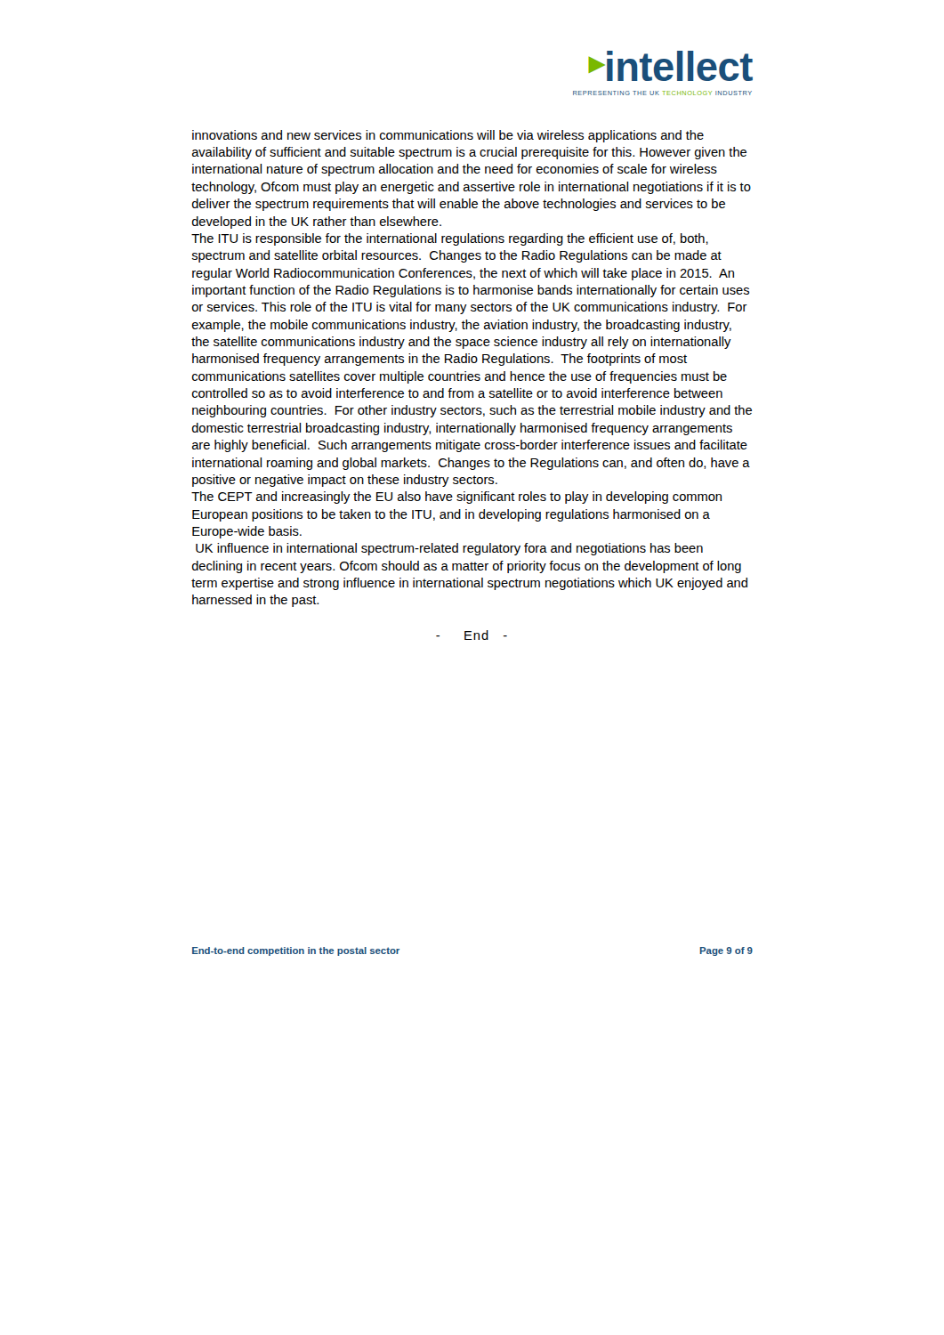▸intellect
REPRESENTING THE UK TECHNOLOGY INDUSTRY
innovations and new services in communications will be via wireless applications and the availability of sufficient and suitable spectrum is a crucial prerequisite for this. However given the international nature of spectrum allocation and the need for economies of scale for wireless technology, Ofcom must play an energetic and assertive role in international negotiations if it is to deliver the spectrum requirements that will enable the above technologies and services to be developed in the UK rather than elsewhere.
The ITU is responsible for the international regulations regarding the efficient use of, both, spectrum and satellite orbital resources. Changes to the Radio Regulations can be made at regular World Radiocommunication Conferences, the next of which will take place in 2015. An important function of the Radio Regulations is to harmonise bands internationally for certain uses or services. This role of the ITU is vital for many sectors of the UK communications industry. For example, the mobile communications industry, the aviation industry, the broadcasting industry, the satellite communications industry and the space science industry all rely on internationally harmonised frequency arrangements in the Radio Regulations. The footprints of most communications satellites cover multiple countries and hence the use of frequencies must be controlled so as to avoid interference to and from a satellite or to avoid interference between neighbouring countries. For other industry sectors, such as the terrestrial mobile industry and the domestic terrestrial broadcasting industry, internationally harmonised frequency arrangements are highly beneficial. Such arrangements mitigate cross-border interference issues and facilitate international roaming and global markets. Changes to the Regulations can, and often do, have a positive or negative impact on these industry sectors.
The CEPT and increasingly the EU also have significant roles to play in developing common European positions to be taken to the ITU, and in developing regulations harmonised on a Europe-wide basis.
UK influence in international spectrum-related regulatory fora and negotiations has been declining in recent years. Ofcom should as a matter of priority focus on the development of long term expertise and strong influence in international spectrum negotiations which UK enjoyed and harnessed in the past.
- End -
End-to-end competition in the postal sector Page 9 of 9